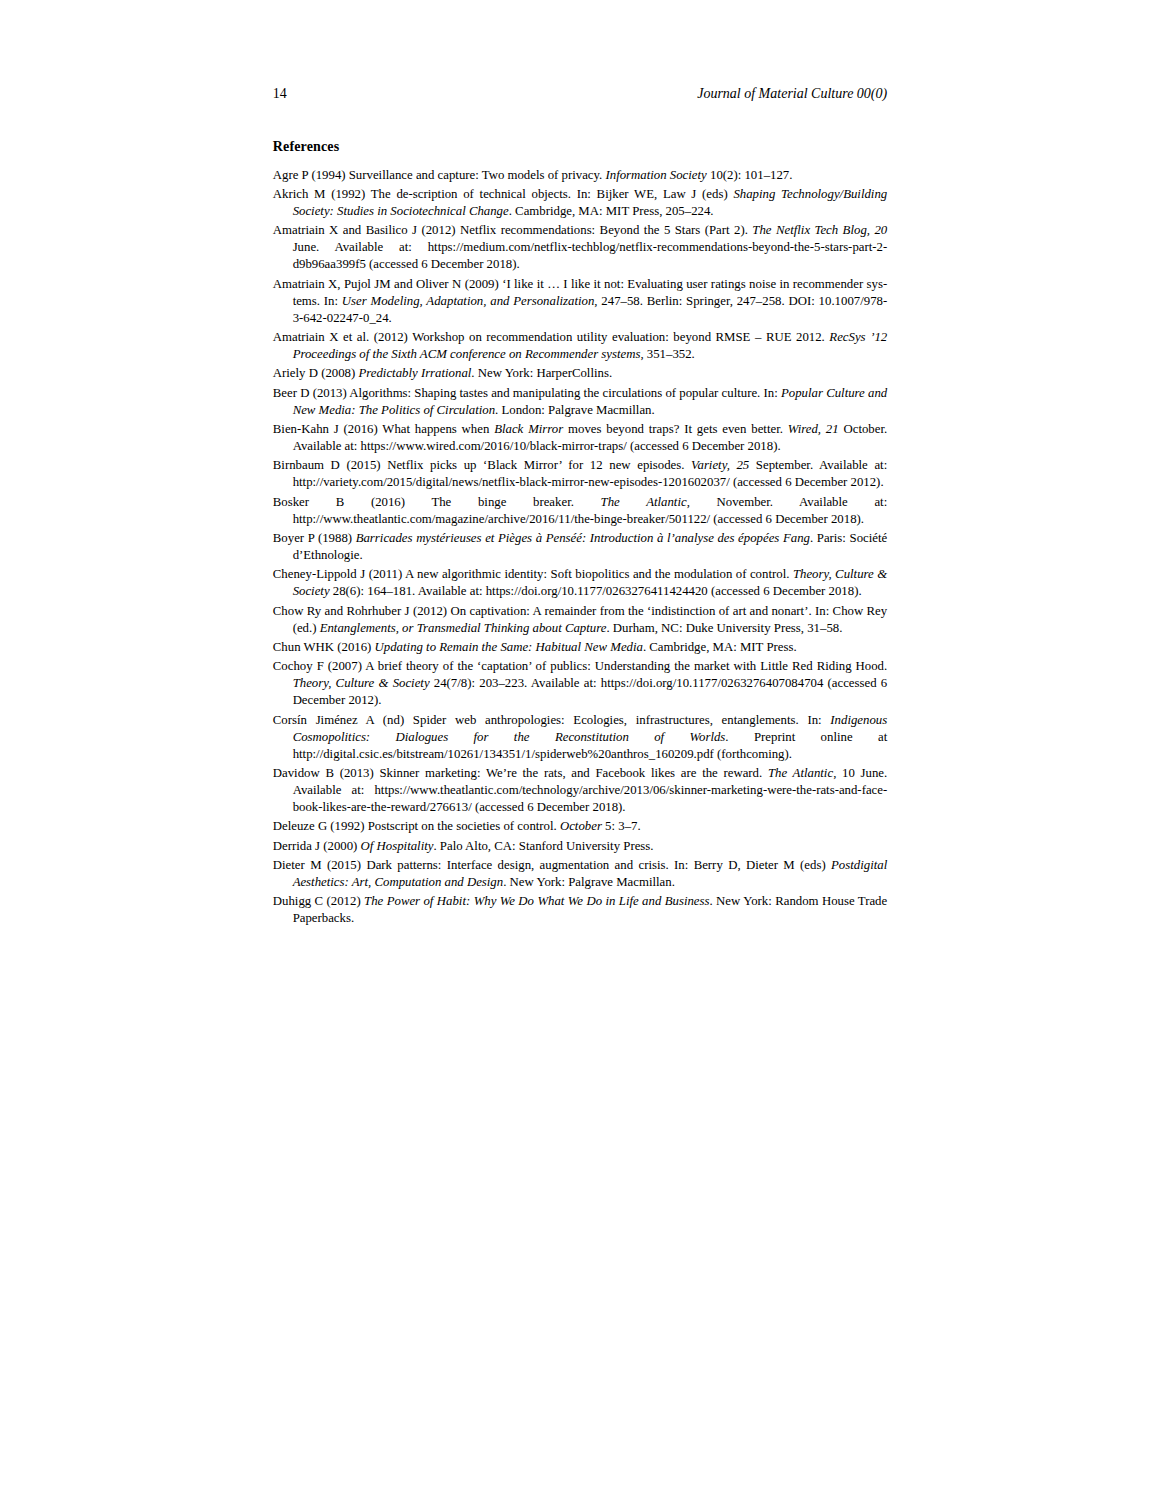14 Journal of Material Culture 00(0)
References
Agre P (1994) Surveillance and capture: Two models of privacy. Information Society 10(2): 101–127.
Akrich M (1992) The de-scription of technical objects. In: Bijker WE, Law J (eds) Shaping Technology/Building Society: Studies in Sociotechnical Change. Cambridge, MA: MIT Press, 205–224.
Amatriain X and Basilico J (2012) Netflix recommendations: Beyond the 5 Stars (Part 2). The Netflix Tech Blog, 20 June. Available at: https://medium.com/netflix-techblog/netflix-recommendations-beyond-the-5-stars-part-2-d9b96aa399f5 (accessed 6 December 2018).
Amatriain X, Pujol JM and Oliver N (2009) ‘I like it … I like it not: Evaluating user ratings noise in recommender systems. In: User Modeling, Adaptation, and Personalization, 247–58. Berlin: Springer, 247–258. DOI: 10.1007/978-3-642-02247-0_24.
Amatriain X et al. (2012) Workshop on recommendation utility evaluation: beyond RMSE – RUE 2012. RecSys ’12 Proceedings of the Sixth ACM conference on Recommender systems, 351–352.
Ariely D (2008) Predictably Irrational. New York: HarperCollins.
Beer D (2013) Algorithms: Shaping tastes and manipulating the circulations of popular culture. In: Popular Culture and New Media: The Politics of Circulation. London: Palgrave Macmillan.
Bien-Kahn J (2016) What happens when Black Mirror moves beyond traps? It gets even better. Wired, 21 October. Available at: https://www.wired.com/2016/10/black-mirror-traps/ (accessed 6 December 2018).
Birnbaum D (2015) Netflix picks up ‘Black Mirror’ for 12 new episodes. Variety, 25 September. Available at: http://variety.com/2015/digital/news/netflix-black-mirror-new-episodes-1201602037/ (accessed 6 December 2012).
Bosker B (2016) The binge breaker. The Atlantic, November. Available at: http://www.theatlantic.com/magazine/archive/2016/11/the-binge-breaker/501122/ (accessed 6 December 2018).
Boyer P (1988) Barricades mystérieuses et Pièges à Penséé: Introduction à l’analyse des épopées Fang. Paris: Société d’Ethnologie.
Cheney-Lippold J (2011) A new algorithmic identity: Soft biopolitics and the modulation of control. Theory, Culture & Society 28(6): 164–181. Available at: https://doi.org/10.1177/0263276411424420 (accessed 6 December 2018).
Chow Ry and Rohrhuber J (2012) On captivation: A remainder from the ‘indistinction of art and nonart’. In: Chow Rey (ed.) Entanglements, or Transmedial Thinking about Capture. Durham, NC: Duke University Press, 31–58.
Chun WHK (2016) Updating to Remain the Same: Habitual New Media. Cambridge, MA: MIT Press.
Cochoy F (2007) A brief theory of the ‘captation’ of publics: Understanding the market with Little Red Riding Hood. Theory, Culture & Society 24(7/8): 203–223. Available at: https://doi.org/10.1177/0263276407084704 (accessed 6 December 2012).
Corsín Jiménez A (nd) Spider web anthropologies: Ecologies, infrastructures, entanglements. In: Indigenous Cosmopolitics: Dialogues for the Reconstitution of Worlds. Preprint online at http://digital.csic.es/bitstream/10261/134351/1/spiderweb%20anthros_160209.pdf (forthcoming).
Davidow B (2013) Skinner marketing: We’re the rats, and Facebook likes are the reward. The Atlantic, 10 June. Available at: https://www.theatlantic.com/technology/archive/2013/06/skinner-marketing-were-the-rats-and-facebook-likes-are-the-reward/276613/ (accessed 6 December 2018).
Deleuze G (1992) Postscript on the societies of control. October 5: 3–7.
Derrida J (2000) Of Hospitality. Palo Alto, CA: Stanford University Press.
Dieter M (2015) Dark patterns: Interface design, augmentation and crisis. In: Berry D, Dieter M (eds) Postdigital Aesthetics: Art, Computation and Design. New York: Palgrave Macmillan.
Duhigg C (2012) The Power of Habit: Why We Do What We Do in Life and Business. New York: Random House Trade Paperbacks.